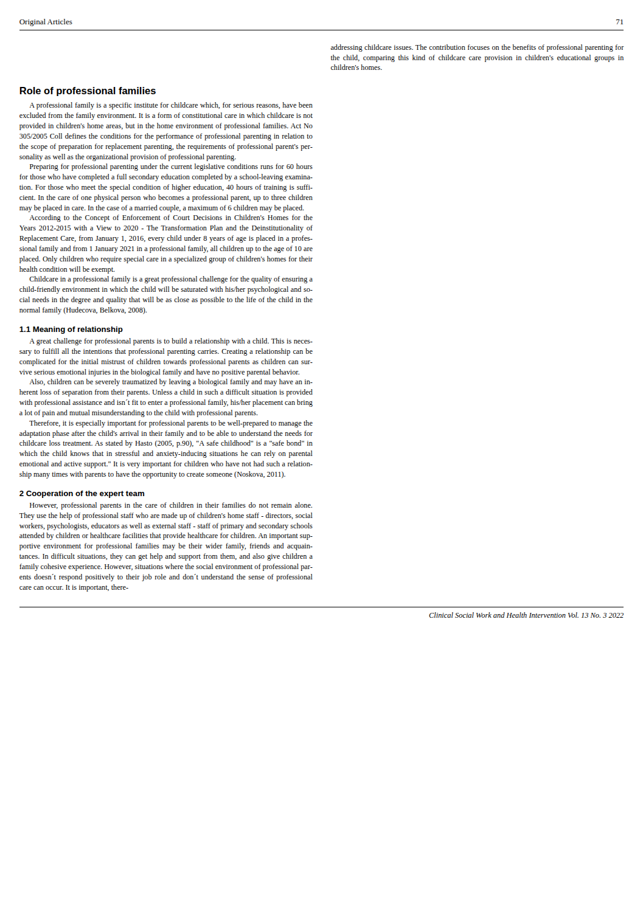Original Articles 71
addressing childcare issues. The contribution focuses on the benefits of professional parenting for the child, comparing this kind of childcare care provision in children's educational groups in children's homes.
Role of professional families
A professional family is a specific institute for childcare which, for serious reasons, have been excluded from the family environment. It is a form of constitutional care in which childcare is not provided in children's home areas, but in the home environment of professional families. Act No 305/2005 Coll defines the conditions for the performance of professional parenting in relation to the scope of preparation for replacement parenting, the requirements of professional parent's personality as well as the organizational provision of professional parenting.
Preparing for professional parenting under the current legislative conditions runs for 60 hours for those who have completed a full secondary education completed by a school-leaving examination. For those who meet the special condition of higher education, 40 hours of training is sufficient. In the care of one physical person who becomes a professional parent, up to three children may be placed in care. In the case of a married couple, a maximum of 6 children may be placed.
According to the Concept of Enforcement of Court Decisions in Children's Homes for the Years 2012-2015 with a View to 2020 - The Transformation Plan and the Deinstitutionality of Replacement Care, from January 1, 2016, every child under 8 years of age is placed in a professional family and from 1 January 2021 in a professional family, all children up to the age of 10 are placed. Only children who require special care in a specialized group of children's homes for their health condition will be exempt.
Childcare in a professional family is a great professional challenge for the quality of ensuring a child-friendly environment in which the child will be saturated with his/her psychological and social needs in the degree and quality that will be as close as possible to the life of the child in the normal family (Hudecova, Belkova, 2008).
1.1 Meaning of relationship
A great challenge for professional parents is to build a relationship with a child. This is necessary to fulfill all the intentions that professional parenting carries. Creating a relationship can be complicated for the initial mistrust of children towards professional parents as children can survive serious emotional injuries in the biological family and have no positive parental behavior.
Also, children can be severely traumatized by leaving a biological family and may have an inherent loss of separation from their parents. Unless a child in such a difficult situation is provided with professional assistance and isn´t fit to enter a professional family, his/her placement can bring a lot of pain and mutual misunderstanding to the child with professional parents.
Therefore, it is especially important for professional parents to be well-prepared to manage the adaptation phase after the child's arrival in their family and to be able to understand the needs for childcare loss treatment. As stated by Hasto (2005, p.90), "A safe childhood" is a "safe bond" in which the child knows that in stressful and anxiety-inducing situations he can rely on parental emotional and active support." It is very important for children who have not had such a relationship many times with parents to have the opportunity to create someone (Noskova, 2011).
2 Cooperation of the expert team
However, professional parents in the care of children in their families do not remain alone. They use the help of professional staff who are made up of children's home staff - directors, social workers, psychologists, educators as well as external staff - staff of primary and secondary schools attended by children or healthcare facilities that provide healthcare for children. An important supportive environment for professional families may be their wider family, friends and acquaintances. In difficult situations, they can get help and support from them, and also give children a family cohesive experience. However, situations where the social environment of professional parents doesn´t respond positively to their job role and don´t understand the sense of professional care can occur. It is important, there-
Clinical Social Work and Health Intervention Vol. 13 No. 3 2022